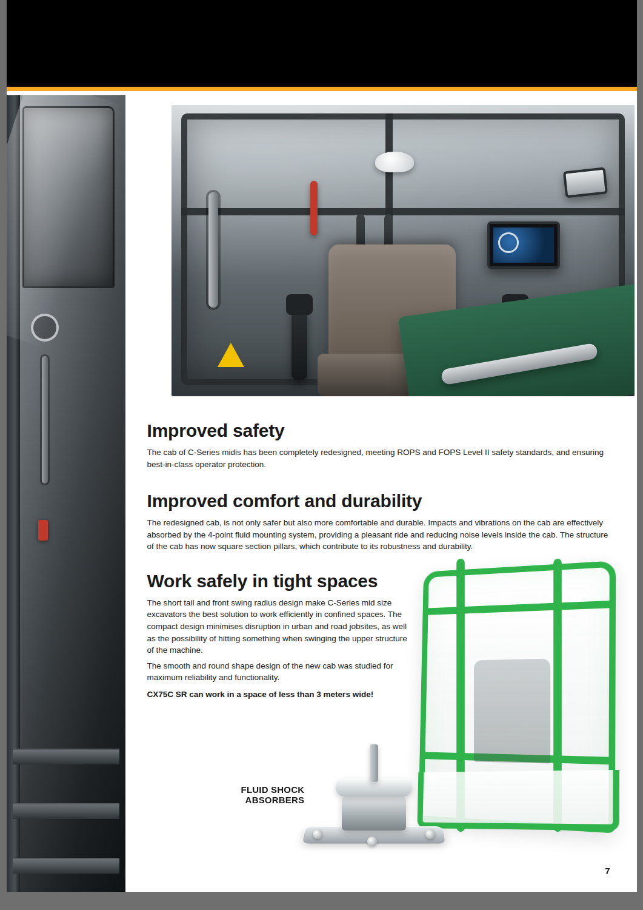Improved safety
The cab of C-Series midis has been completely redesigned, meeting ROPS and FOPS Level II safety standards, and ensuring best-in-class operator protection.
Improved comfort and durability
The redesigned cab, is not only safer but also more comfortable and durable. Impacts and vibrations on the cab are effectively absorbed by the 4-point fluid mounting system, providing a pleasant ride and reducing noise levels inside the cab. The structure of the cab has now square section pillars, which contribute to its robustness and durability.
Work safely in tight spaces
The short tail and front swing radius design make C-Series mid size excavators the best solution to work efficiently in confined spaces. The compact design minimises disruption in urban and road jobsites, as well as the possibility of hitting something when swinging the upper structure of the machine.
The smooth and round shape design of the new cab was studied for maximum reliability and functionality.
CX75C SR can work in a space of less than 3 meters wide!
FLUID SHOCK
ABSORBERS
7